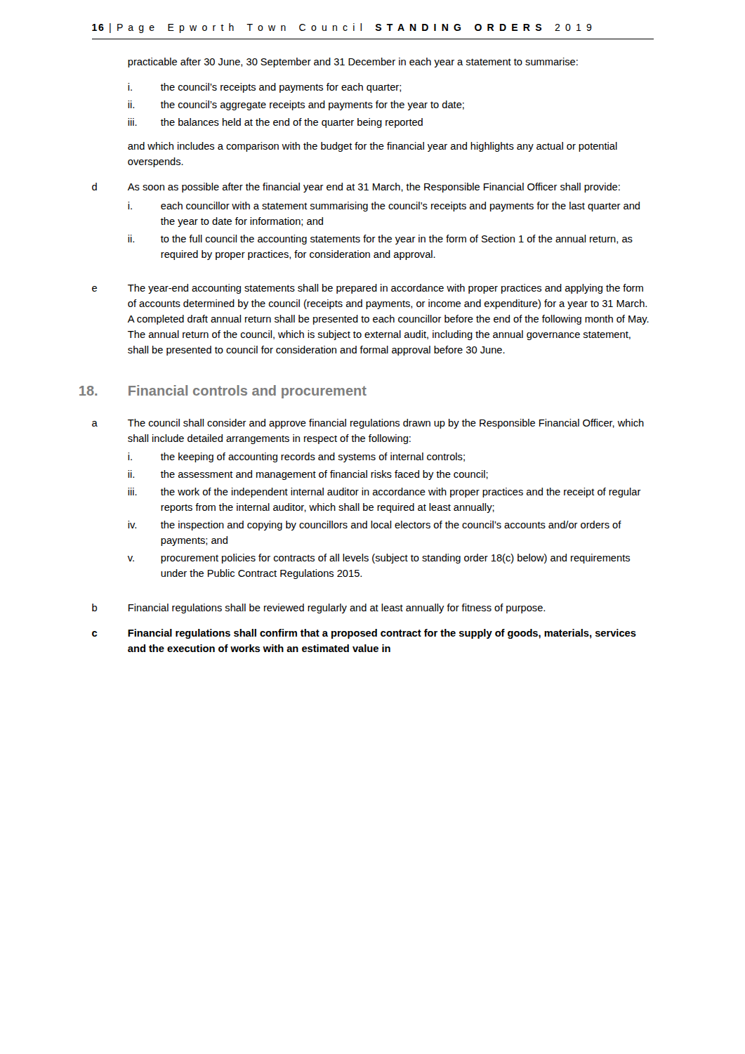16 | P a g e E p w o r t h T o w n C o u n c i l S T A N D I N G O R D E R S 2 0 1 9
practicable after 30 June, 30 September and 31 December in each year a statement to summarise:
i. the council’s receipts and payments for each quarter;
ii. the council’s aggregate receipts and payments for the year to date;
iii. the balances held at the end of the quarter being reported
and which includes a comparison with the budget for the financial year and highlights any actual or potential overspends.
d
As soon as possible after the financial year end at 31 March, the Responsible Financial Officer shall provide:
i. each councillor with a statement summarising the council’s receipts and payments for the last quarter and the year to date for information; and
ii. to the full council the accounting statements for the year in the form of Section 1 of the annual return, as required by proper practices, for consideration and approval.
e
The year-end accounting statements shall be prepared in accordance with proper practices and applying the form of accounts determined by the council (receipts and payments, or income and expenditure) for a year to 31 March. A completed draft annual return shall be presented to each councillor before the end of the following month of May. The annual return of the council, which is subject to external audit, including the annual governance statement, shall be presented to council for consideration and formal approval before 30 June.
18. Financial controls and procurement
a
The council shall consider and approve financial regulations drawn up by the Responsible Financial Officer, which shall include detailed arrangements in respect of the following:
i. the keeping of accounting records and systems of internal controls;
ii. the assessment and management of financial risks faced by the council;
iii. the work of the independent internal auditor in accordance with proper practices and the receipt of regular reports from the internal auditor, which shall be required at least annually;
iv. the inspection and copying by councillors and local electors of the council’s accounts and/or orders of payments; and
v. procurement policies for contracts of all levels (subject to standing order 18(c) below) and requirements under the Public Contract Regulations 2015.
b
Financial regulations shall be reviewed regularly and at least annually for fitness of purpose.
c
Financial regulations shall confirm that a proposed contract for the supply of goods, materials, services and the execution of works with an estimated value in